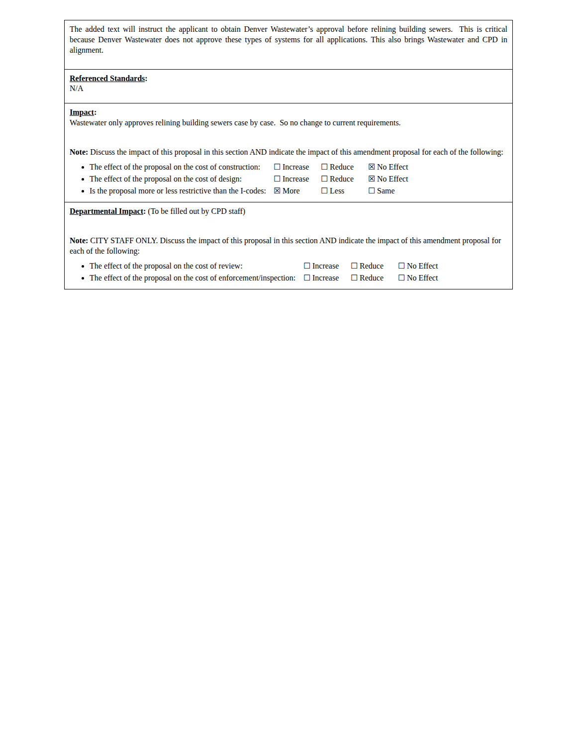The added text will instruct the applicant to obtain Denver Wastewater’s approval before relining building sewers. This is critical because Denver Wastewater does not approve these types of systems for all applications. This also brings Wastewater and CPD in alignment.
Referenced Standards:
N/A
Impact:
Wastewater only approves relining building sewers case by case. So no change to current requirements.
Note: Discuss the impact of this proposal in this section AND indicate the impact of this amendment proposal for each of the following:
The effect of the proposal on the cost of construction:☐ Increase☐ Reduce☒ No Effect
The effect of the proposal on the cost of design:☐ Increase☐ Reduce☒ No Effect
Is the proposal more or less restrictive than the I-codes:☒ More☐ Less☐ Same
Departmental Impact: (To be filled out by CPD staff)
Note: CITY STAFF ONLY. Discuss the impact of this proposal in this section AND indicate the impact of this amendment proposal for each of the following:
The effect of the proposal on the cost of review:☐ Increase☐ Reduce☐ No Effect
The effect of the proposal on the cost of enforcement/inspection:☐ Increase☐ Reduce☐ No Effect